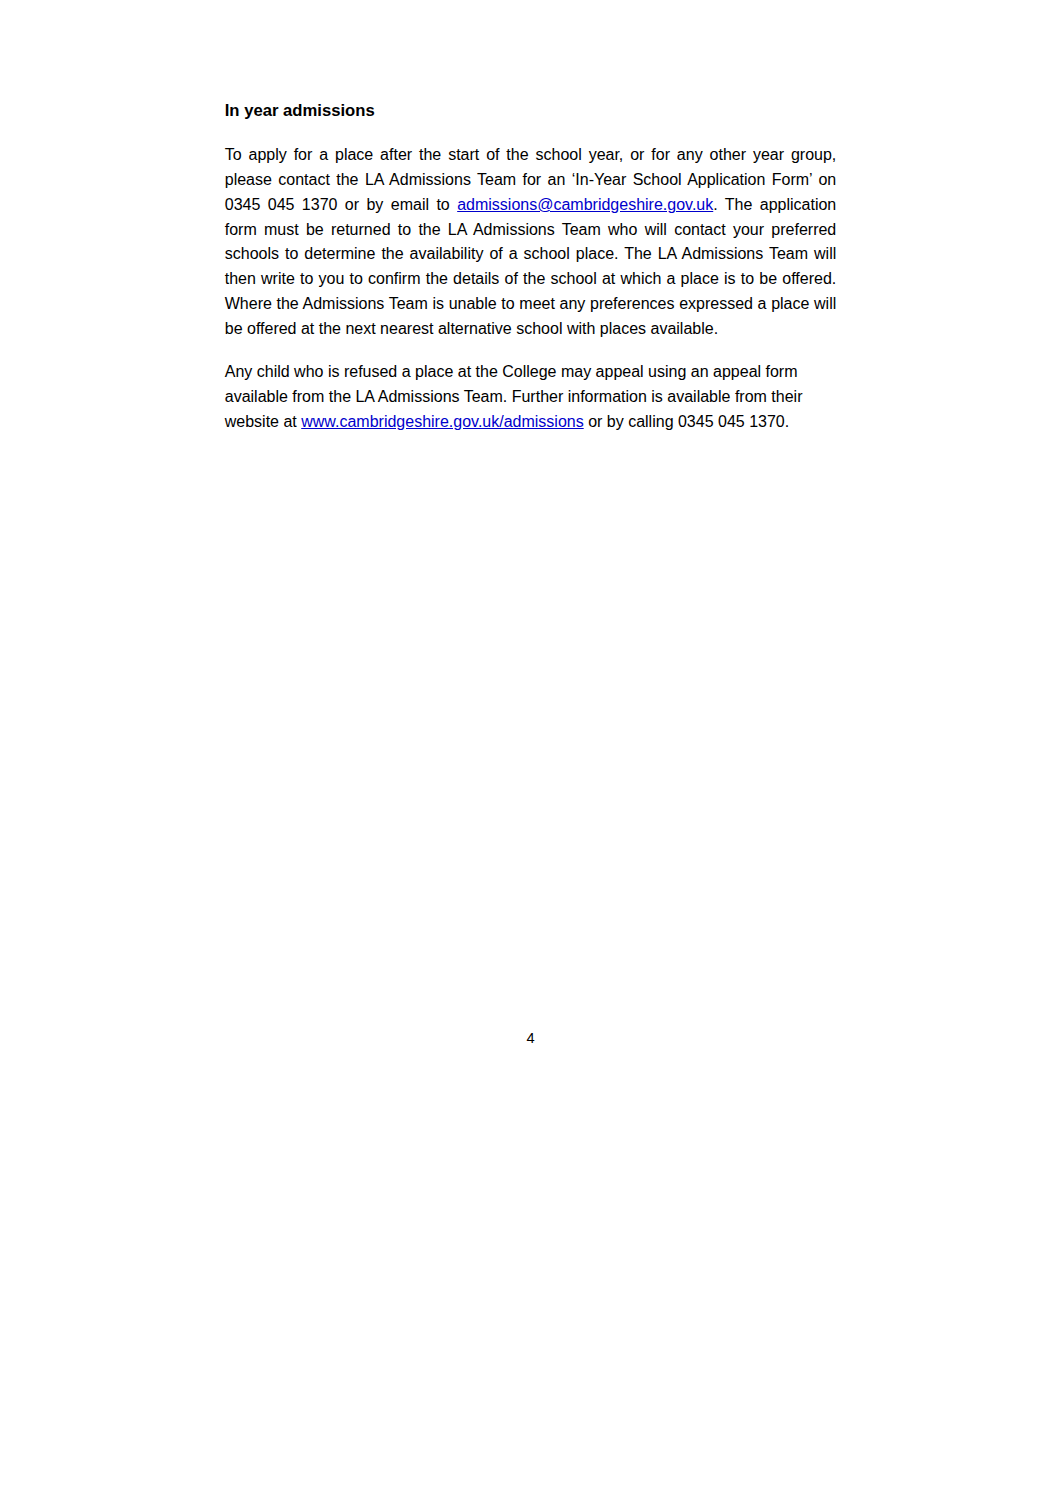In year admissions
To apply for a place after the start of the school year, or for any other year group, please contact the LA Admissions Team for an ‘In-Year School Application Form’ on 0345 045 1370 or by email to admissions@cambridgeshire.gov.uk. The application form must be returned to the LA Admissions Team who will contact your preferred schools to determine the availability of a school place. The LA Admissions Team will then write to you to confirm the details of the school at which a place is to be offered. Where the Admissions Team is unable to meet any preferences expressed a place will be offered at the next nearest alternative school with places available.
Any child who is refused a place at the College may appeal using an appeal form available from the LA Admissions Team. Further information is available from their website at www.cambridgeshire.gov.uk/admissions or by calling 0345 045 1370.
4